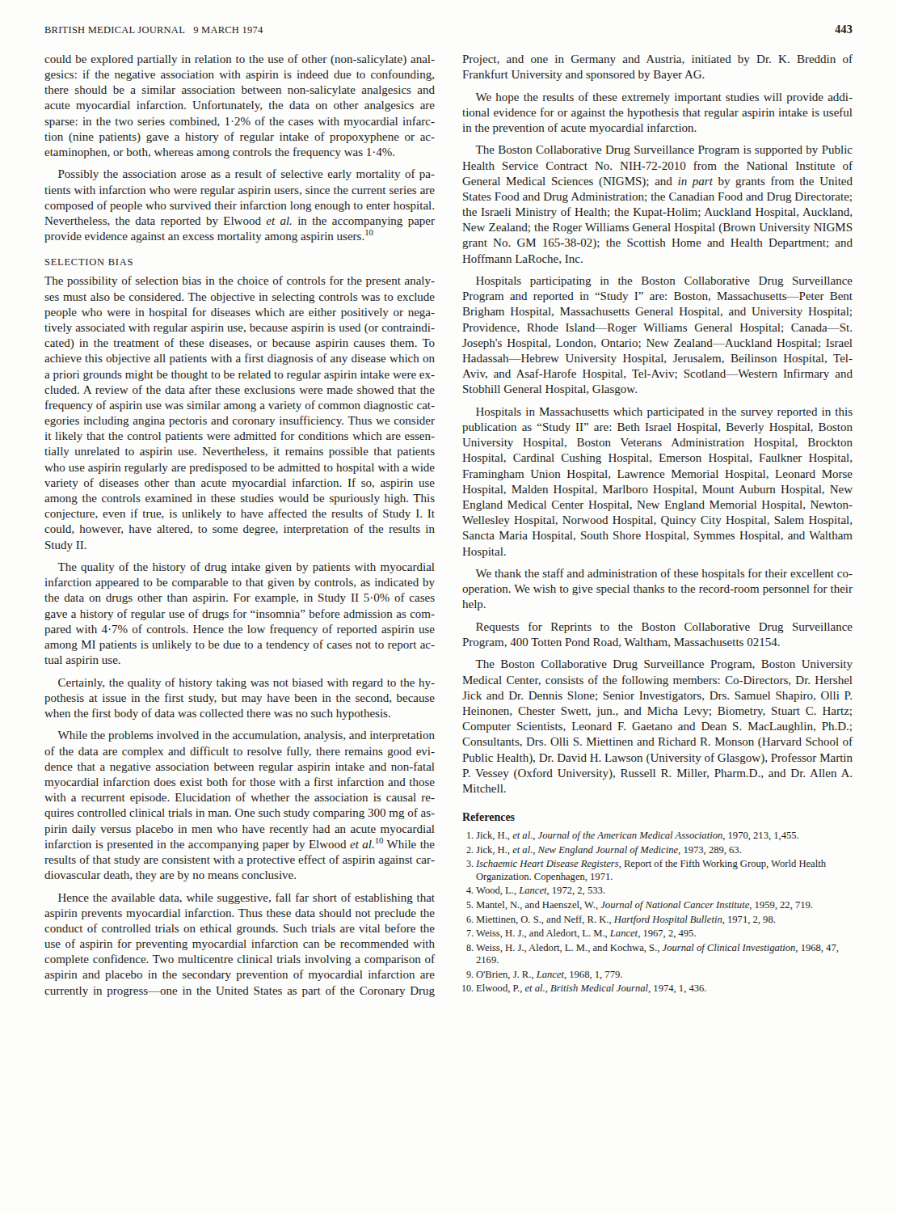British Medical Journal 9 March 1974 443
could be explored partially in relation to the use of other (non-salicylate) analgesics: if the negative association with aspirin is indeed due to confounding, there should be a similar association between non-salicylate analgesics and acute myocardial infarction. Unfortunately, the data on other analgesics are sparse: in the two series combined, 1·2% of the cases with myocardial infarction (nine patients) gave a history of regular intake of propoxyphene or acetaminophen, or both, whereas among controls the frequency was 1·4%.
Possibly the association arose as a result of selective early mortality of patients with infarction who were regular aspirin users, since the current series are composed of people who survived their infarction long enough to enter hospital. Nevertheless, the data reported by Elwood et al. in the accompanying paper provide evidence against an excess mortality among aspirin users.10
Selection Bias
The possibility of selection bias in the choice of controls for the present analyses must also be considered. The objective in selecting controls was to exclude people who were in hospital for diseases which are either positively or negatively associated with regular aspirin use, because aspirin is used (or contraindicated) in the treatment of these diseases, or because aspirin causes them. To achieve this objective all patients with a first diagnosis of any disease which on a priori grounds might be thought to be related to regular aspirin intake were excluded. A review of the data after these exclusions were made showed that the frequency of aspirin use was similar among a variety of common diagnostic categories including angina pectoris and coronary insufficiency. Thus we consider it likely that the control patients were admitted for conditions which are essentially unrelated to aspirin use. Nevertheless, it remains possible that patients who use aspirin regularly are predisposed to be admitted to hospital with a wide variety of diseases other than acute myocardial infarction. If so, aspirin use among the controls examined in these studies would be spuriously high. This conjecture, even if true, is unlikely to have affected the results of Study I. It could, however, have altered, to some degree, interpretation of the results in Study II.
The quality of the history of drug intake given by patients with myocardial infarction appeared to be comparable to that given by controls, as indicated by the data on drugs other than aspirin. For example, in Study II 5·0% of cases gave a history of regular use of drugs for “insomnia” before admission as compared with 4·7% of controls. Hence the low frequency of reported aspirin use among MI patients is unlikely to be due to a tendency of cases not to report actual aspirin use.
Certainly, the quality of history taking was not biased with regard to the hypothesis at issue in the first study, but may have been in the second, because when the first body of data was collected there was no such hypothesis.
While the problems involved in the accumulation, analysis, and interpretation of the data are complex and difficult to resolve fully, there remains good evidence that a negative association between regular aspirin intake and non-fatal myocardial infarction does exist both for those with a first infarction and those with a recurrent episode. Elucidation of whether the association is causal requires controlled clinical trials in man. One such study comparing 300 mg of aspirin daily versus placebo in men who have recently had an acute myocardial infarction is presented in the accompanying paper by Elwood et al.10 While the results of that study are consistent with a protective effect of aspirin against cardiovascular death, they are by no means conclusive.
Hence the available data, while suggestive, fall far short of establishing that aspirin prevents myocardial infarction. Thus these data should not preclude the conduct of controlled trials on ethical grounds. Such trials are vital before the use of aspirin for preventing myocardial infarction can be recommended with complete confidence. Two multicentre clinical trials involving a comparison of aspirin and placebo in the secondary prevention of myocardial infarction are currently in progress—one in the United States as part of the Coronary Drug Project, and one in Germany and Austria, initiated by Dr. K. Breddin of Frankfurt University and sponsored by Bayer AG.
We hope the results of these extremely important studies will provide additional evidence for or against the hypothesis that regular aspirin intake is useful in the prevention of acute myocardial infarction.
The Boston Collaborative Drug Surveillance Program is supported by Public Health Service Contract No. NIH-72-2010 from the National Institute of General Medical Sciences (NIGMS); and in part by grants from the United States Food and Drug Administration; the Canadian Food and Drug Directorate; the Israeli Ministry of Health; the Kupat-Holim; Auckland Hospital, Auckland, New Zealand; the Roger Williams General Hospital (Brown University NIGMS grant No. GM 165-38-02); the Scottish Home and Health Department; and Hoffmann LaRoche, Inc.
Hospitals participating in the Boston Collaborative Drug Surveillance Program and reported in “Study I” are: Boston, Massachusetts—Peter Bent Brigham Hospital, Massachusetts General Hospital, and University Hospital; Providence, Rhode Island—Roger Williams General Hospital; Canada—St. Joseph's Hospital, London, Ontario; New Zealand—Auckland Hospital; Israel Hadassah—Hebrew University Hospital, Jerusalem, Beilinson Hospital, Tel-Aviv, and Asaf-Harofe Hospital, Tel-Aviv; Scotland—Western Infirmary and Stobhill General Hospital, Glasgow.
Hospitals in Massachusetts which participated in the survey reported in this publication as “Study II” are: Beth Israel Hospital, Beverly Hospital, Boston University Hospital, Boston Veterans Administration Hospital, Brockton Hospital, Cardinal Cushing Hospital, Emerson Hospital, Faulkner Hospital, Framingham Union Hospital, Lawrence Memorial Hospital, Leonard Morse Hospital, Malden Hospital, Marlboro Hospital, Mount Auburn Hospital, New England Medical Center Hospital, New England Memorial Hospital, Newton-Wellesley Hospital, Norwood Hospital, Quincy City Hospital, Salem Hospital, Sancta Maria Hospital, South Shore Hospital, Symmes Hospital, and Waltham Hospital.
We thank the staff and administration of these hospitals for their excellent co-operation. We wish to give special thanks to the record-room personnel for their help.
Requests for Reprints to the Boston Collaborative Drug Surveillance Program, 400 Totten Pond Road, Waltham, Massachusetts 02154.
The Boston Collaborative Drug Surveillance Program, Boston University Medical Center, consists of the following members: Co-Directors, Dr. Hershel Jick and Dr. Dennis Slone; Senior Investigators, Drs. Samuel Shapiro, Olli P. Heinonen, Chester Swett, jun., and Micha Levy; Biometry, Stuart C. Hartz; Computer Scientists, Leonard F. Gaetano and Dean S. MacLaughlin, Ph.D.; Consultants, Drs. Olli S. Miettinen and Richard R. Monson (Harvard School of Public Health), Dr. David H. Lawson (University of Glasgow), Professor Martin P. Vessey (Oxford University), Russell R. Miller, Pharm.D., and Dr. Allen A. Mitchell.
References
Jick, H., et al., Journal of the American Medical Association, 1970, 213, 1,455.
Jick, H., et al., New England Journal of Medicine, 1973, 289, 63.
Ischaemic Heart Disease Registers, Report of the Fifth Working Group, World Health Organization. Copenhagen, 1971.
Wood, L., Lancet, 1972, 2, 533.
Mantel, N., and Haenszel, W., Journal of National Cancer Institute, 1959, 22, 719.
Miettinen, O. S., and Neff, R. K., Hartford Hospital Bulletin, 1971, 2, 98.
Weiss, H. J., and Aledort, L. M., Lancet, 1967, 2, 495.
Weiss, H. J., Aledort, L. M., and Kochwa, S., Journal of Clinical Investigation, 1968, 47, 2169.
O'Brien, J. R., Lancet, 1968, 1, 779.
Elwood, P., et al., British Medical Journal, 1974, 1, 436.